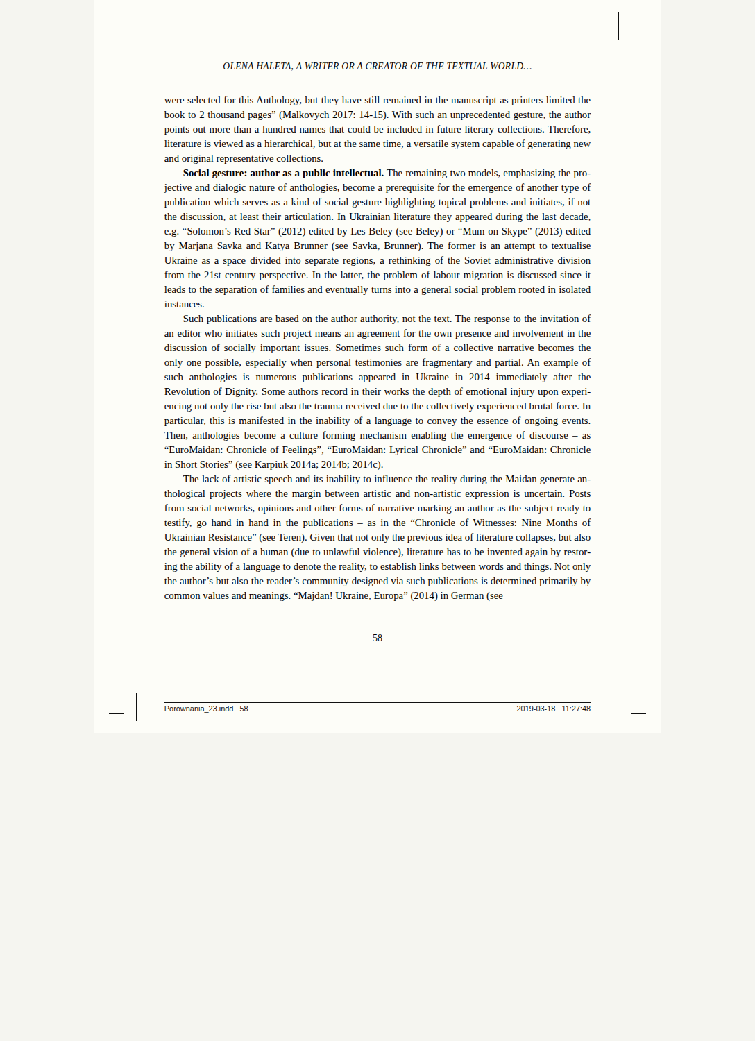Olena Haleta, A Writer or a Creator of the Textual World…
were selected for this Anthology, but they have still remained in the manuscript as printers limited the book to 2 thousand pages” (Malkovych 2017: 14-15). With such an unprecedented gesture, the author points out more than a hundred names that could be included in future literary collections. Therefore, literature is viewed as a hierarchical, but at the same time, a versatile system capable of generating new and original representative collections.
Social gesture: author as a public intellectual. The remaining two models, emphasizing the projective and dialogic nature of anthologies, become a prerequisite for the emergence of another type of publication which serves as a kind of social gesture highlighting topical problems and initiates, if not the discussion, at least their articulation. In Ukrainian literature they appeared during the last decade, e.g. “Solomon’s Red Star” (2012) edited by Les Beley (see Beley) or “Mum on Skype” (2013) edited by Marjana Savka and Katya Brunner (see Savka, Brunner). The former is an attempt to textualise Ukraine as a space divided into separate regions, a rethinking of the Soviet administrative division from the 21st century perspective. In the latter, the problem of labour migration is discussed since it leads to the separation of families and eventually turns into a general social problem rooted in isolated instances.
Such publications are based on the author authority, not the text. The response to the invitation of an editor who initiates such project means an agreement for the own presence and involvement in the discussion of socially important issues. Sometimes such form of a collective narrative becomes the only one possible, especially when personal testimonies are fragmentary and partial. An example of such anthologies is numerous publications appeared in Ukraine in 2014 immediately after the Revolution of Dignity. Some authors record in their works the depth of emotional injury upon experiencing not only the rise but also the trauma received due to the collectively experienced brutal force. In particular, this is manifested in the inability of a language to convey the essence of ongoing events. Then, anthologies become a culture forming mechanism enabling the emergence of discourse – as “EuroMaidan: Chronicle of Feelings”, “EuroMaidan: Lyrical Chronicle” and “EuroMaidan: Chronicle in Short Stories” (see Karpiuk 2014a; 2014b; 2014c).
The lack of artistic speech and its inability to influence the reality during the Maidan generate anthological projects where the margin between artistic and non-artistic expression is uncertain. Posts from social networks, opinions and other forms of narrative marking an author as the subject ready to testify, go hand in hand in the publications – as in the “Chronicle of Witnesses: Nine Months of Ukrainian Resistance” (see Teren). Given that not only the previous idea of literature collapses, but also the general vision of a human (due to unlawful violence), literature has to be invented again by restoring the ability of a language to denote the reality, to establish links between words and things. Not only the author’s but also the reader’s community designed via such publications is determined primarily by common values and meanings. “Majdan! Ukraine, Europa” (2014) in German (see
58
Porównania_23.indd 58
2019-03-18 11:27:48